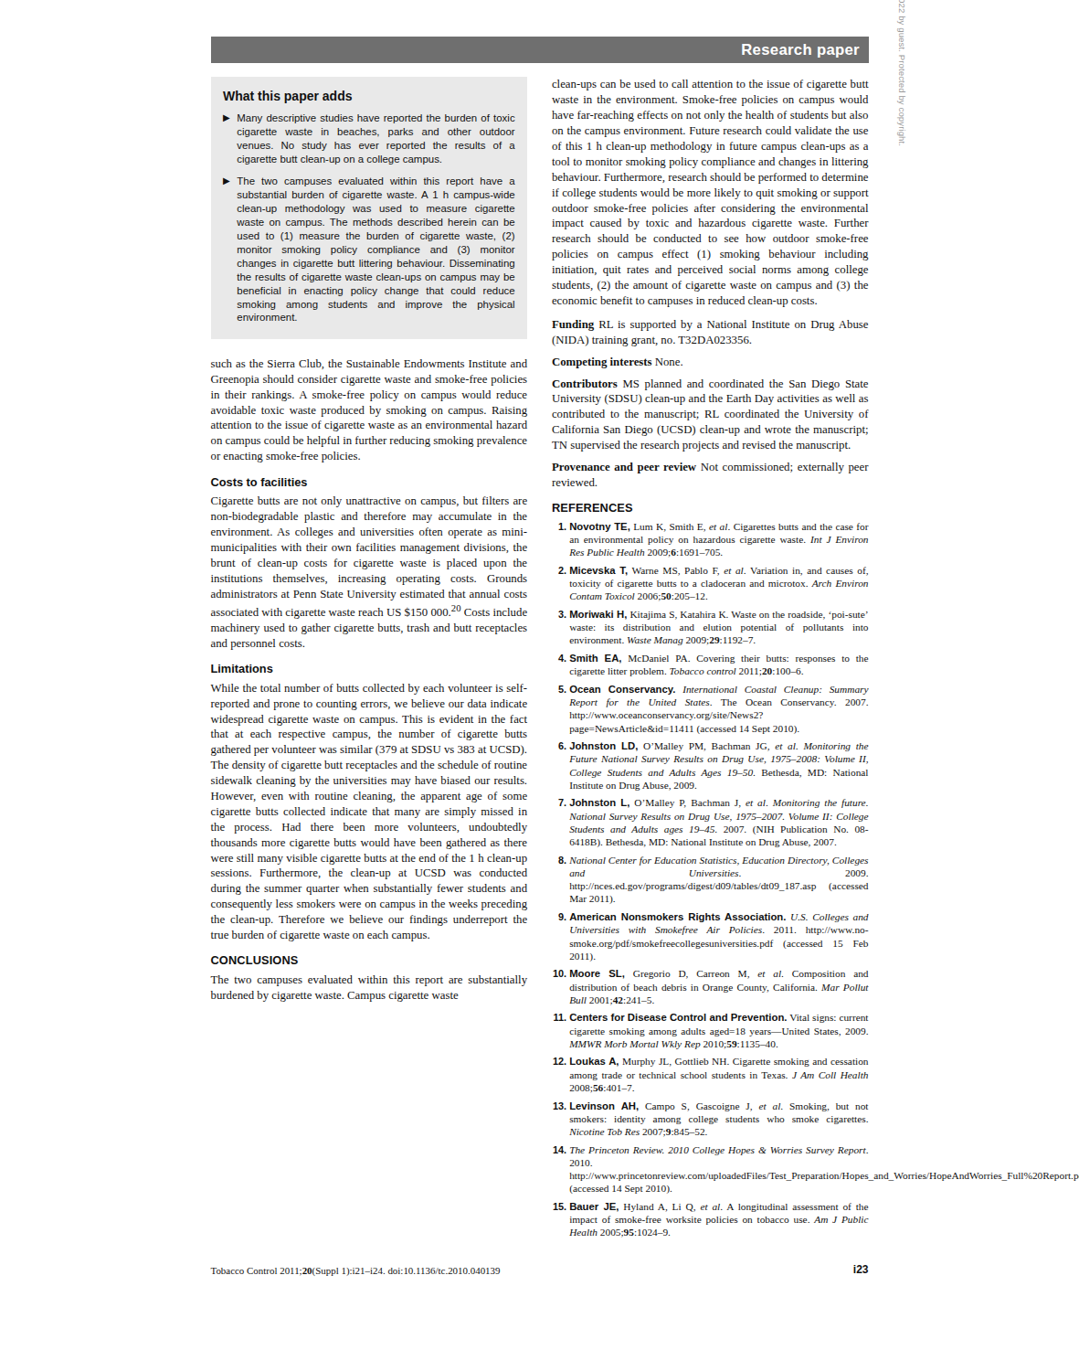Research paper
Tob Control: first published as 10.1136/tc.2010.040139 on 18 April 2011. Downloaded from http://tobaccocontrol.bmj.com/ on July 6, 2022 by guest. Protected by copyright.
What this paper adds
Many descriptive studies have reported the burden of toxic cigarette waste in beaches, parks and other outdoor venues. No study has ever reported the results of a cigarette butt clean-up on a college campus.
The two campuses evaluated within this report have a substantial burden of cigarette waste. A 1 h campus-wide clean-up methodology was used to measure cigarette waste on campus. The methods described herein can be used to (1) measure the burden of cigarette waste, (2) monitor smoking policy compliance and (3) monitor changes in cigarette butt littering behaviour. Disseminating the results of cigarette waste clean-ups on campus may be beneficial in enacting policy change that could reduce smoking among students and improve the physical environment.
such as the Sierra Club, the Sustainable Endowments Institute and Greenopia should consider cigarette waste and smoke-free policies in their rankings. A smoke-free policy on campus would reduce avoidable toxic waste produced by smoking on campus. Raising attention to the issue of cigarette waste as an environmental hazard on campus could be helpful in further reducing smoking prevalence or enacting smoke-free policies.
Costs to facilities
Cigarette butts are not only unattractive on campus, but filters are non-biodegradable plastic and therefore may accumulate in the environment. As colleges and universities often operate as mini-municipalities with their own facilities management divisions, the brunt of clean-up costs for cigarette waste is placed upon the institutions themselves, increasing operating costs. Grounds administrators at Penn State University estimated that annual costs associated with cigarette waste reach US $150 000.20 Costs include machinery used to gather cigarette butts, trash and butt receptacles and personnel costs.
Limitations
While the total number of butts collected by each volunteer is self-reported and prone to counting errors, we believe our data indicate widespread cigarette waste on campus. This is evident in the fact that at each respective campus, the number of cigarette butts gathered per volunteer was similar (379 at SDSU vs 383 at UCSD). The density of cigarette butt receptacles and the schedule of routine sidewalk cleaning by the universities may have biased our results. However, even with routine cleaning, the apparent age of some cigarette butts collected indicate that many are simply missed in the process. Had there been more volunteers, undoubtedly thousands more cigarette butts would have been gathered as there were still many visible cigarette butts at the end of the 1 h clean-up sessions. Furthermore, the clean-up at UCSD was conducted during the summer quarter when substantially fewer students and consequently less smokers were on campus in the weeks preceding the clean-up. Therefore we believe our findings underreport the true burden of cigarette waste on each campus.
Conclusions
The two campuses evaluated within this report are substantially burdened by cigarette waste. Campus cigarette waste
clean-ups can be used to call attention to the issue of cigarette butt waste in the environment. Smoke-free policies on campus would have far-reaching effects on not only the health of students but also on the campus environment. Future research could validate the use of this 1 h clean-up methodology in future campus clean-ups as a tool to monitor smoking policy compliance and changes in littering behaviour. Furthermore, research should be performed to determine if college students would be more likely to quit smoking or support outdoor smoke-free policies after considering the environmental impact caused by toxic and hazardous cigarette waste. Further research should be conducted to see how outdoor smoke-free policies on campus effect (1) smoking behaviour including initiation, quit rates and perceived social norms among college students, (2) the amount of cigarette waste on campus and (3) the economic benefit to campuses in reduced clean-up costs.
Funding RL is supported by a National Institute on Drug Abuse (NIDA) training grant, no. T32DA023356.
Competing interests None.
Contributors MS planned and coordinated the San Diego State University (SDSU) clean-up and the Earth Day activities as well as contributed to the manuscript; RL coordinated the University of California San Diego (UCSD) clean-up and wrote the manuscript; TN supervised the research projects and revised the manuscript.
Provenance and peer review Not commissioned; externally peer reviewed.
References
Novotny TE, Lum K, Smith E, et al. Cigarettes butts and the case for an environmental policy on hazardous cigarette waste. Int J Environ Res Public Health 2009;6:1691–705.
Micevska T, Warne MS, Pablo F, et al. Variation in, and causes of, toxicity of cigarette butts to a cladoceran and microtox. Arch Environ Contam Toxicol 2006;50:205–12.
Moriwaki H, Kitajima S, Katahira K. Waste on the roadside, ‘poi-sute’ waste: its distribution and elution potential of pollutants into environment. Waste Manag 2009;29:1192–7.
Smith EA, McDaniel PA. Covering their butts: responses to the cigarette litter problem. Tobacco control 2011;20:100–6.
Ocean Conservancy. International Coastal Cleanup: Summary Report for the United States. The Ocean Conservancy. 2007. http://www.oceanconservancy.org/site/News2?page=NewsArticle&id=11411 (accessed 14 Sept 2010).
Johnston LD, O’Malley PM, Bachman JG, et al. Monitoring the Future National Survey Results on Drug Use, 1975–2008: Volume II, College Students and Adults Ages 19–50. Bethesda, MD: National Institute on Drug Abuse, 2009.
Johnston L, O’Malley P, Bachman J, et al. Monitoring the future. National Survey Results on Drug Use, 1975–2007. Volume II: College Students and Adults ages 19–45. 2007. (NIH Publication No. 08-6418B). Bethesda, MD: National Institute on Drug Abuse, 2007.
National Center for Education Statistics, Education Directory, Colleges and Universities. 2009. http://nces.ed.gov/programs/digest/d09/tables/dt09_187.asp (accessed Mar 2011).
American Nonsmokers Rights Association. U.S. Colleges and Universities with Smokefree Air Policies. 2011. http://www.no-smoke.org/pdf/smokefreecollegesuniversities.pdf (accessed 15 Feb 2011).
Moore SL, Gregorio D, Carreon M, et al. Composition and distribution of beach debris in Orange County, California. Mar Pollut Bull 2001;42:241–5.
Centers for Disease Control and Prevention. Vital signs: current cigarette smoking among adults aged=18 years—United States, 2009. MMWR Morb Mortal Wkly Rep 2010;59:1135–40.
Loukas A, Murphy JL, Gottlieb NH. Cigarette smoking and cessation among trade or technical school students in Texas. J Am Coll Health 2008;56:401–7.
Levinson AH, Campo S, Gascoigne J, et al. Smoking, but not smokers: identity among college students who smoke cigarettes. Nicotine Tob Res 2007;9:845–52.
The Princeton Review. 2010 College Hopes & Worries Survey Report. 2010. http://www.princetonreview.com/uploadedFiles/Test_Preparation/Hopes_and_Worries/HopeAndWorries_Full%20Report.pdf (accessed 14 Sept 2010).
Bauer JE, Hyland A, Li Q, et al. A longitudinal assessment of the impact of smoke-free worksite policies on tobacco use. Am J Public Health 2005;95:1024–9.
Tobacco Control 2011;20(Suppl 1):i21–i24. doi:10.1136/tc.2010.040139
i23